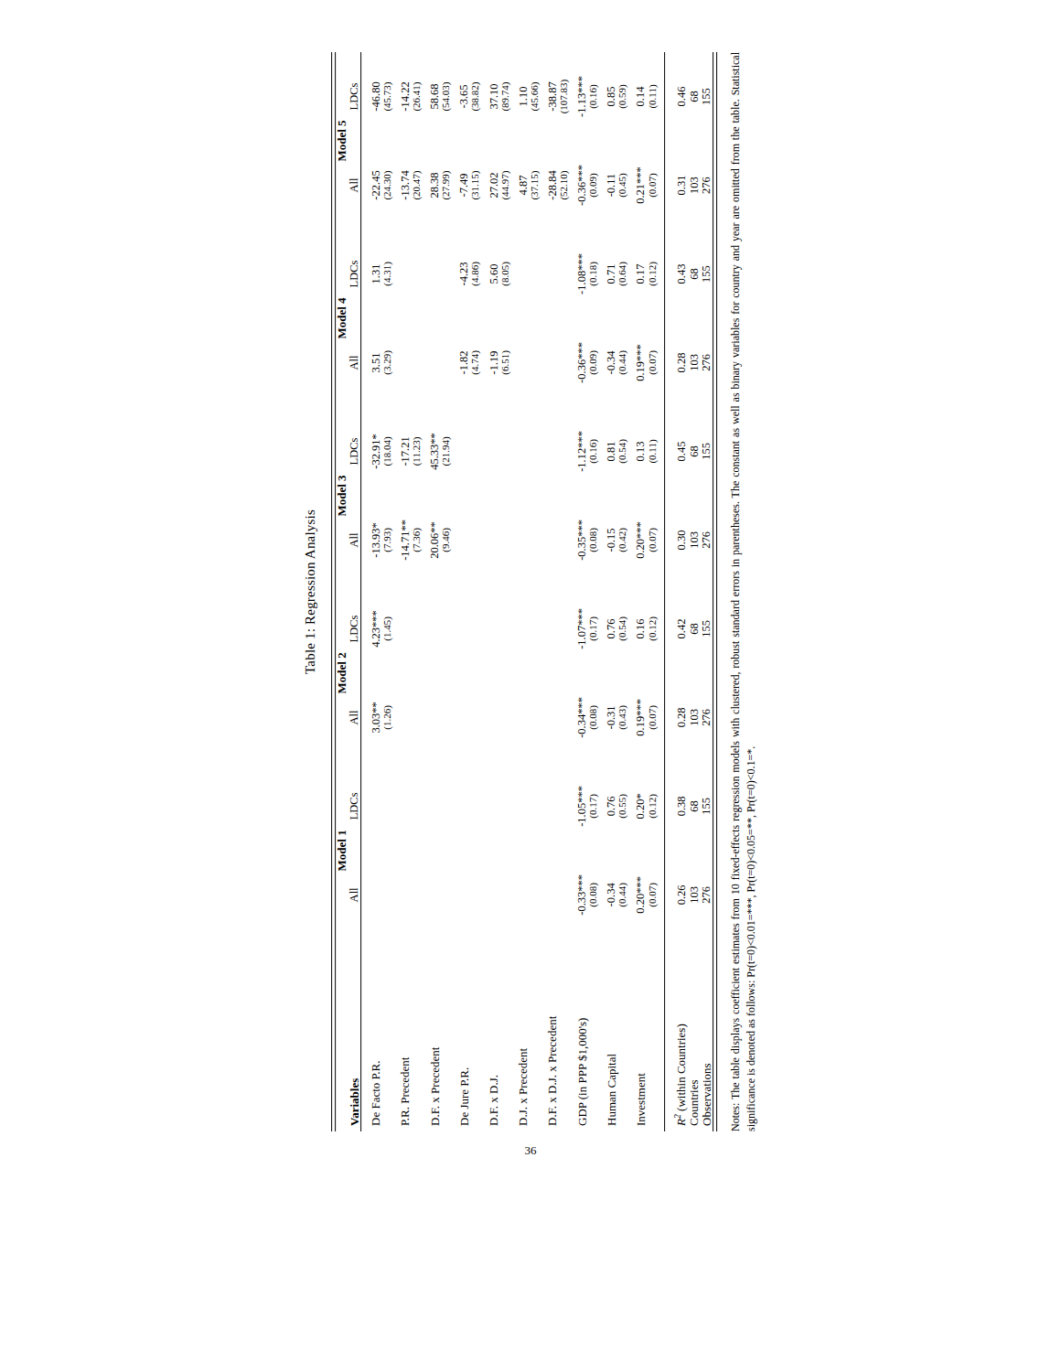Table 1: Regression Analysis
| | Model 1 | Model 2 | Model 3 | Model 4 | Model 5 |
| Variables | All | LDCs | All | LDCs | All | LDCs | All | LDCs | All | LDCs |
| De Facto P.R. | | | 3.03** | 4.23*** | -13.93* | -32.91* | 3.51 | 1.31 | -22.45 | -46.80 |
| | | | (1.26) | (1.45) | (7.93) | (18.04) | (3.29) | (4.31) | (24.30) | (45.73) |
| P.R. Precedent | | | | | -14.71** | -17.21 | | | -13.74 | -14.22 |
| | | | | | (7.36) | (11.23) | | | (20.47) | (26.41) |
| D.F. x Precedent | | | | | 20.06** | 45.33** | | | 28.38 | 58.68 |
| | | | | | (9.46) | (21.94) | | | (27.99) | (54.03) |
| De Jure P.R. | | | | | | | -1.82 | -4.23 | -7.49 | -3.65 |
| | | | | | | | (4.74) | (4.86) | (31.15) | (38.82) |
| D.F. x D.J. | | | | | | | -1.19 | 5.60 | 27.02 | 37.10 |
| | | | | | | | (6.51) | (8.05) | (44.97) | (89.74) |
| D.J. x Precedent | | | | | | | | | 4.87 | 1.10 |
| | | | | | | | | | (37.15) | (45.66) |
| D.F. x D.J. x Precedent | | | | | | | | | -28.84 | -38.87 |
| | | | | | | | | | (52.10) | (107.83) |
| GDP (in PPP $1,000's) | -0.33*** | -1.05*** | -0.34*** | -1.07*** | -0.35*** | -1.12*** | -0.36*** | -1.08*** | -0.36*** | -1.13*** |
| | (0.08) | (0.17) | (0.08) | (0.17) | (0.08) | (0.16) | (0.09) | (0.18) | (0.09) | (0.16) |
| Human Capital | -0.34 | 0.76 | -0.31 | 0.76 | -0.15 | 0.81 | -0.34 | 0.71 | -0.11 | 0.85 |
| | (0.44) | (0.55) | (0.43) | (0.54) | (0.42) | (0.54) | (0.44) | (0.64) | (0.45) | (0.59) |
| Investment | 0.20*** | 0.20* | 0.19*** | 0.16 | 0.20*** | 0.13 | 0.19*** | 0.17 | 0.21*** | 0.14 |
| | (0.07) | (0.12) | (0.07) | (0.12) | (0.07) | (0.11) | (0.07) | (0.12) | (0.07) | (0.11) |
| R 2 (within Countries) | 0.26 | 0.38 | 0.28 | 0.42 | 0.30 | 0.45 | 0.28 | 0.43 | 0.31 | 0.46 |
| Countries | 103 | 68 | 103 | 68 | 103 | 68 | 103 | 68 | 103 | 68 |
| Observations | 276 | 155 | 276 | 155 | 276 | 155 | 276 | 155 | 276 | 155 |
Notes: The table displays coefficient estimates from 10 fixed-effects regression models with clustered, robust standard errors in parentheses. The constant as well as binary variables for country and year are omitted from the table. Statistical significance is denoted as follows: Pr(t=0)<0.01=***, Pr(t=0)<0.05=**, Pr(t=0)<0.1=*.
36